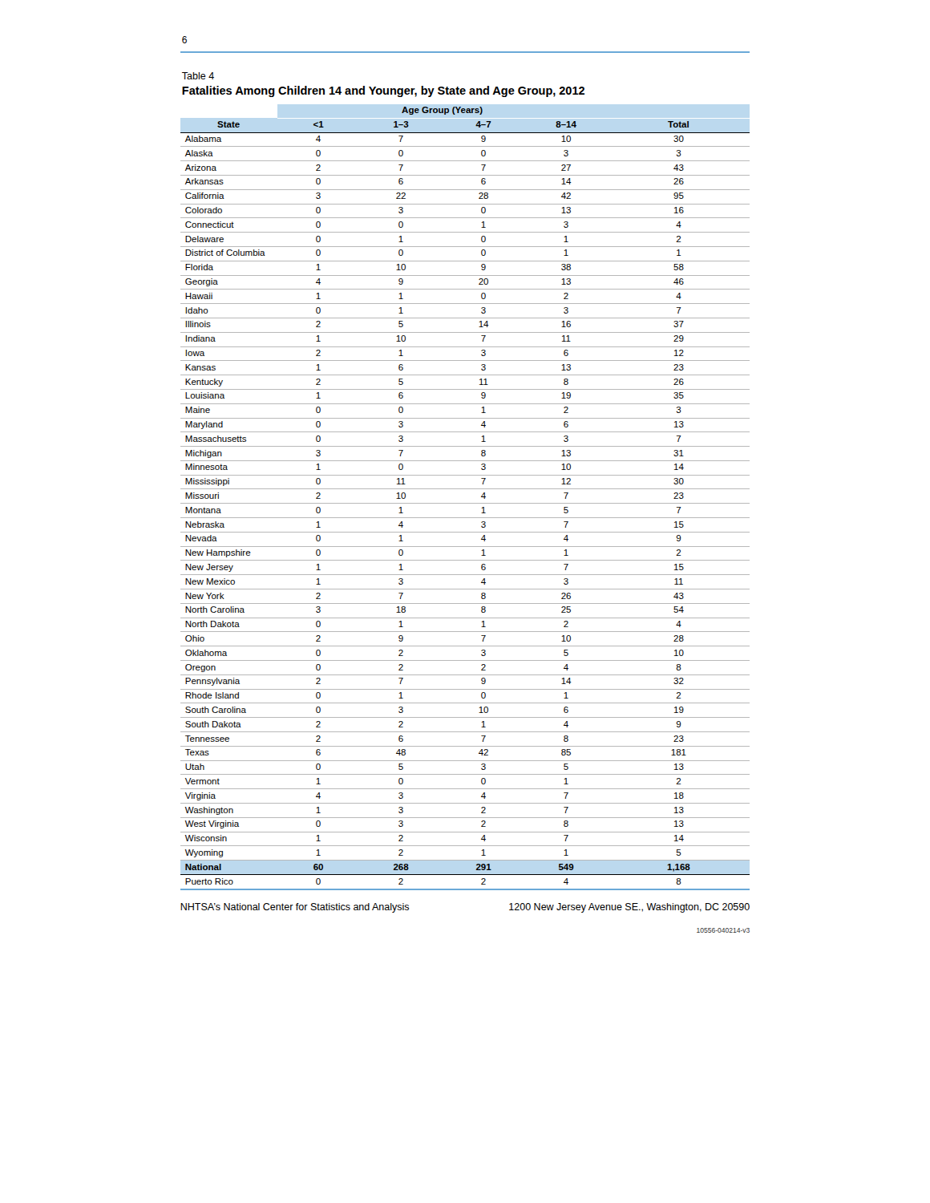6
Table 4
Fatalities Among Children 14 and Younger, by State and Age Group, 2012
| | Age Group (Years) | |
| --- | --- | --- |
| State | <1 | 1–3 | 4–7 | 8–14 | Total |
| Alabama | 4 | 7 | 9 | 10 | 30 |
| Alaska | 0 | 0 | 0 | 3 | 3 |
| Arizona | 2 | 7 | 7 | 27 | 43 |
| Arkansas | 0 | 6 | 6 | 14 | 26 |
| California | 3 | 22 | 28 | 42 | 95 |
| Colorado | 0 | 3 | 0 | 13 | 16 |
| Connecticut | 0 | 0 | 1 | 3 | 4 |
| Delaware | 0 | 1 | 0 | 1 | 2 |
| District of Columbia | 0 | 0 | 0 | 1 | 1 |
| Florida | 1 | 10 | 9 | 38 | 58 |
| Georgia | 4 | 9 | 20 | 13 | 46 |
| Hawaii | 1 | 1 | 0 | 2 | 4 |
| Idaho | 0 | 1 | 3 | 3 | 7 |
| Illinois | 2 | 5 | 14 | 16 | 37 |
| Indiana | 1 | 10 | 7 | 11 | 29 |
| Iowa | 2 | 1 | 3 | 6 | 12 |
| Kansas | 1 | 6 | 3 | 13 | 23 |
| Kentucky | 2 | 5 | 11 | 8 | 26 |
| Louisiana | 1 | 6 | 9 | 19 | 35 |
| Maine | 0 | 0 | 1 | 2 | 3 |
| Maryland | 0 | 3 | 4 | 6 | 13 |
| Massachusetts | 0 | 3 | 1 | 3 | 7 |
| Michigan | 3 | 7 | 8 | 13 | 31 |
| Minnesota | 1 | 0 | 3 | 10 | 14 |
| Mississippi | 0 | 11 | 7 | 12 | 30 |
| Missouri | 2 | 10 | 4 | 7 | 23 |
| Montana | 0 | 1 | 1 | 5 | 7 |
| Nebraska | 1 | 4 | 3 | 7 | 15 |
| Nevada | 0 | 1 | 4 | 4 | 9 |
| New Hampshire | 0 | 0 | 1 | 1 | 2 |
| New Jersey | 1 | 1 | 6 | 7 | 15 |
| New Mexico | 1 | 3 | 4 | 3 | 11 |
| New York | 2 | 7 | 8 | 26 | 43 |
| North Carolina | 3 | 18 | 8 | 25 | 54 |
| North Dakota | 0 | 1 | 1 | 2 | 4 |
| Ohio | 2 | 9 | 7 | 10 | 28 |
| Oklahoma | 0 | 2 | 3 | 5 | 10 |
| Oregon | 0 | 2 | 2 | 4 | 8 |
| Pennsylvania | 2 | 7 | 9 | 14 | 32 |
| Rhode Island | 0 | 1 | 0 | 1 | 2 |
| South Carolina | 0 | 3 | 10 | 6 | 19 |
| South Dakota | 2 | 2 | 1 | 4 | 9 |
| Tennessee | 2 | 6 | 7 | 8 | 23 |
| Texas | 6 | 48 | 42 | 85 | 181 |
| Utah | 0 | 5 | 3 | 5 | 13 |
| Vermont | 1 | 0 | 0 | 1 | 2 |
| Virginia | 4 | 3 | 4 | 7 | 18 |
| Washington | 1 | 3 | 2 | 7 | 13 |
| West Virginia | 0 | 3 | 2 | 8 | 13 |
| Wisconsin | 1 | 2 | 4 | 7 | 14 |
| Wyoming | 1 | 2 | 1 | 1 | 5 |
| National | 60 | 268 | 291 | 549 | 1,168 |
| Puerto Rico | 0 | 2 | 2 | 4 | 8 |
NHTSA’s National Center for Statistics and Analysis
1200 New Jersey Avenue SE., Washington, DC 20590
10556-040214-v3